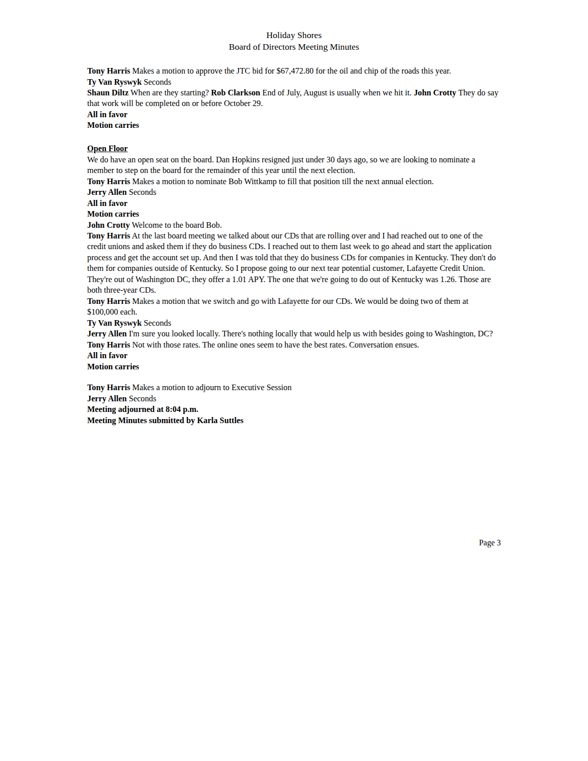Holiday Shores Board of Directors Meeting Minutes
Tony Harris Makes a motion to approve the JTC bid for $67,472.80 for the oil and chip of the roads this year.
Ty Van Ryswyk Seconds
Shaun Diltz When are they starting? Rob Clarkson End of July, August is usually when we hit it. John Crotty They do say that work will be completed on or before October 29.
All in favor
Motion carries
Open Floor
We do have an open seat on the board. Dan Hopkins resigned just under 30 days ago, so we are looking to nominate a member to step on the board for the remainder of this year until the next election.
Tony Harris Makes a motion to nominate Bob Wittkamp to fill that position till the next annual election.
Jerry Allen Seconds
All in favor
Motion carries
John Crotty Welcome to the board Bob.
Tony Harris At the last board meeting we talked about our CDs that are rolling over and I had reached out to one of the credit unions and asked them if they do business CDs. I reached out to them last week to go ahead and start the application process and get the account set up. And then I was told that they do business CDs for companies in Kentucky. They don't do them for companies outside of Kentucky. So I propose going to our next tear potential customer, Lafayette Credit Union. They're out of Washington DC, they offer a 1.01 APY. The one that we're going to do out of Kentucky was 1.26. Those are both three-year CDs.
Tony Harris Makes a motion that we switch and go with Lafayette for our CDs. We would be doing two of them at $100,000 each.
Ty Van Ryswyk Seconds
Jerry Allen I'm sure you looked locally. There's nothing locally that would help us with besides going to Washington, DC?
Tony Harris Not with those rates. The online ones seem to have the best rates. Conversation ensues.
All in favor
Motion carries
Tony Harris Makes a motion to adjourn to Executive Session
Jerry Allen Seconds
Meeting adjourned at 8:04 p.m.
Meeting Minutes submitted by Karla Suttles
Page 3